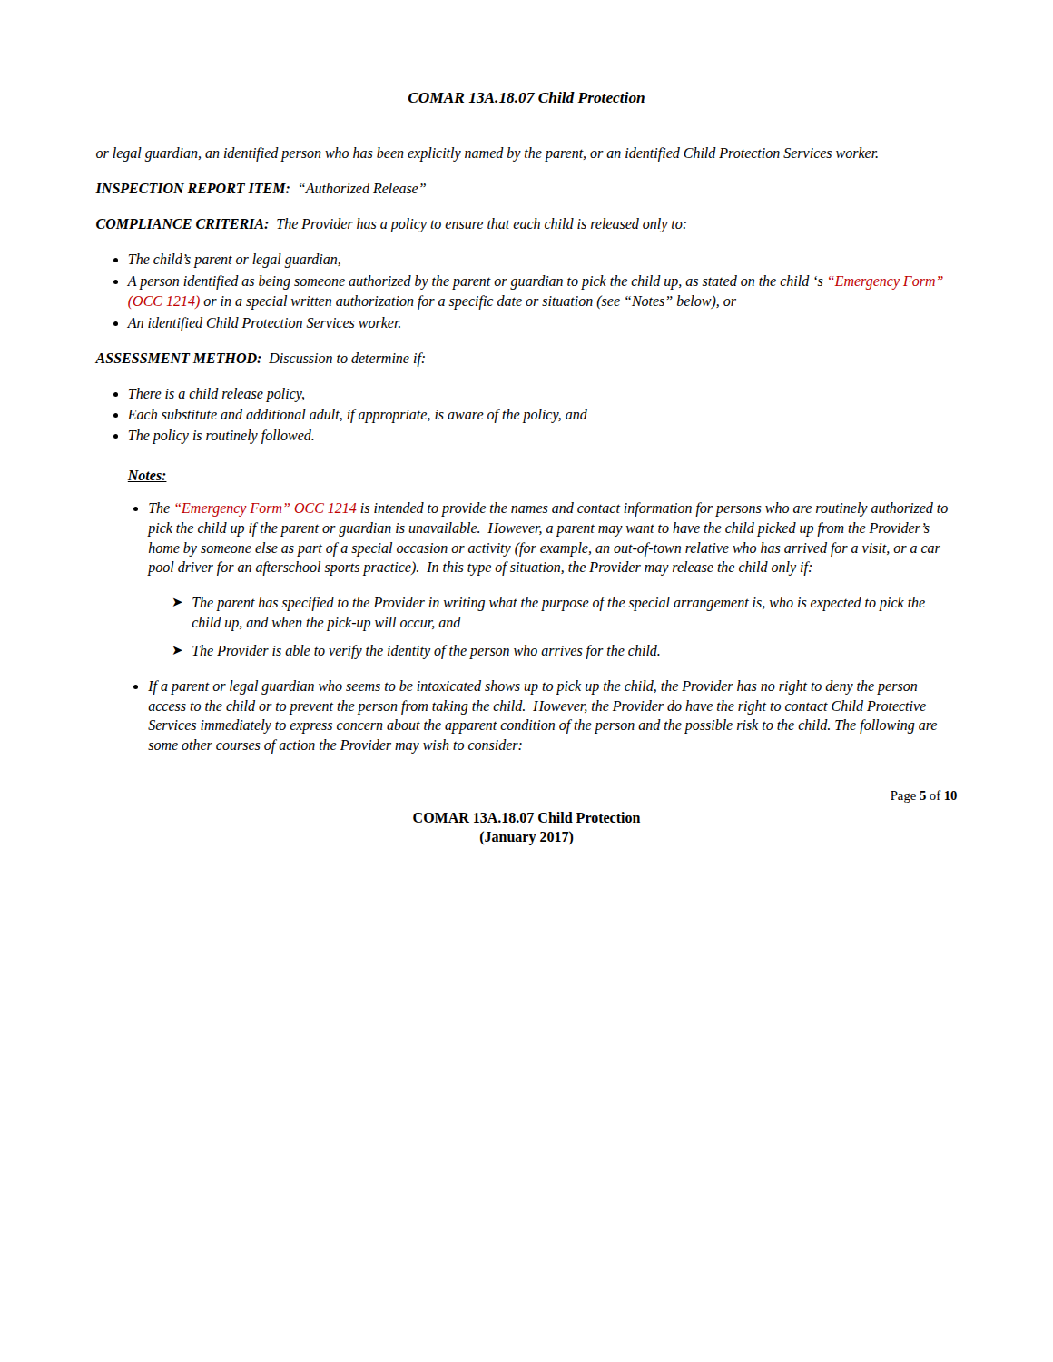COMAR 13A.18.07 Child Protection
or legal guardian, an identified person who has been explicitly named by the parent, or an identified Child Protection Services worker.
INSPECTION REPORT ITEM: “Authorized Release”
COMPLIANCE CRITERIA: The Provider has a policy to ensure that each child is released only to:
The child’s parent or legal guardian,
A person identified as being someone authorized by the parent or guardian to pick the child up, as stated on the child ‘s “Emergency Form” (OCC 1214) or in a special written authorization for a specific date or situation (see “Notes” below), or
An identified Child Protection Services worker.
ASSESSMENT METHOD: Discussion to determine if:
There is a child release policy,
Each substitute and additional adult, if appropriate, is aware of the policy, and
The policy is routinely followed.
Notes:
The “Emergency Form” OCC 1214 is intended to provide the names and contact information for persons who are routinely authorized to pick the child up if the parent or guardian is unavailable. However, a parent may want to have the child picked up from the Provider’s home by someone else as part of a special occasion or activity (for example, an out-of-town relative who has arrived for a visit, or a car pool driver for an afterschool sports practice). In this type of situation, the Provider may release the child only if:
The parent has specified to the Provider in writing what the purpose of the special arrangement is, who is expected to pick the child up, and when the pick-up will occur, and
The Provider is able to verify the identity of the person who arrives for the child.
If a parent or legal guardian who seems to be intoxicated shows up to pick up the child, the Provider has no right to deny the person access to the child or to prevent the person from taking the child. However, the Provider do have the right to contact Child Protective Services immediately to express concern about the apparent condition of the person and the possible risk to the child. The following are some other courses of action the Provider may wish to consider:
Page 5 of 10
COMAR 13A.18.07 Child Protection
(January 2017)